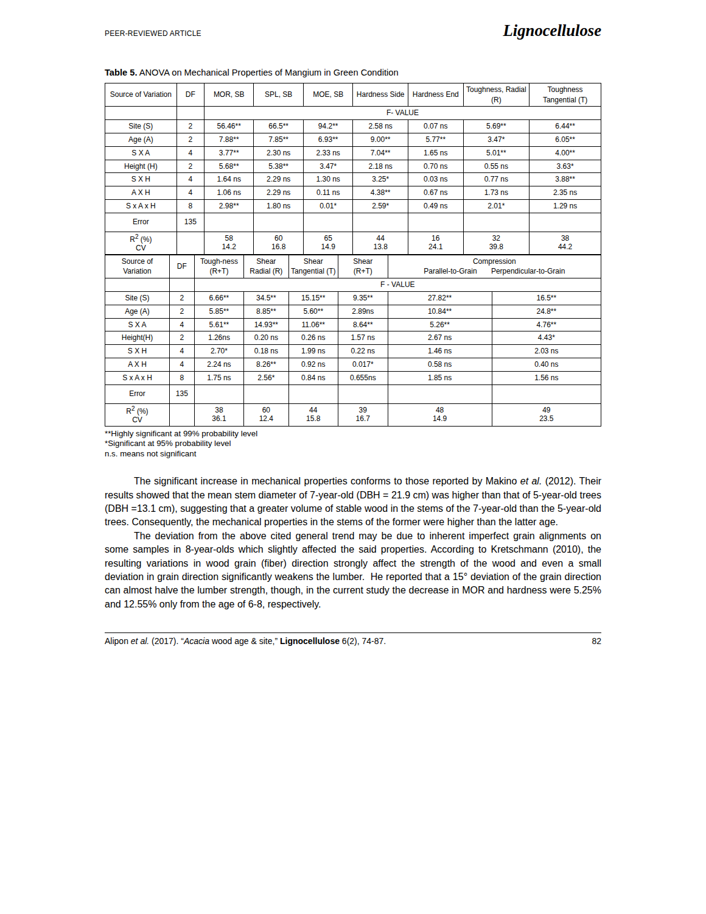PEER-REVIEWED ARTICLE
Lignocellulose
Table 5. ANOVA on Mechanical Properties of Mangium in Green Condition
| Source of Variation | DF | MOR, SB | SPL, SB | MOE, SB | Hardness Side | Hardness End | Toughness, Radial (R) | Toughness Tangential (T) |
| --- | --- | --- | --- | --- | --- | --- | --- | --- |
| | | F- VALUE |
| Site (S) | 2 | 56.46** | 66.5** | 94.2** | 2.58 ns | 0.07 ns | 5.69** | 6.44** |
| Age (A) | 2 | 7.88** | 7.85** | 6.93** | 9.00** | 5.77** | 3.47* | 6.05** |
| S X A | 4 | 3.77** | 2.30 ns | 2.33 ns | 7.04** | 1.65 ns | 5.01** | 4.00** |
| Height (H) | 2 | 5.68** | 5.38** | 3.47* | 2.18 ns | 0.70 ns | 0.55 ns | 3.63* |
| S X H | 4 | 1.64 ns | 2.29 ns | 1.30 ns | 3.25* | 0.03 ns | 0.77 ns | 3.88** |
| A X H | 4 | 1.06 ns | 2.29 ns | 0.11 ns | 4.38** | 0.67 ns | 1.73 ns | 2.35 ns |
| S x A x H | 8 | 2.98** | 1.80 ns | 0.01* | 2.59* | 0.49 ns | 2.01* | 1.29 ns |
| Error | 135 | | | | | | | |
| R 2 (%) CV | | 58 14.2 | 60 16.8 | 65 14.9 | 44 13.8 | 16 24.1 | 32 39.8 | 38 44.2 |
| Source of Variation | DF | Tough-ness (R+T) | Shear Radial (R) | Shear Tangential (T) | Shear (R+T) | Compression Parallel-to-Grain Perpendicular-to-Grain |
| --- | --- | --- | --- | --- | --- | --- |
| | | F - VALUE |
| Site (S) | 2 | 6.66** | 34.5** | 15.15** | 9.35** | 27.82** | 16.5** |
| Age (A) | 2 | 5.85** | 8.85** | 5.60** | 2.89ns | 10.84** | 24.8** |
| S X A | 4 | 5.61** | 14.93** | 11.06** | 8.64** | 5.26** | 4.76** |
| Height(H) | 2 | 1.26ns | 0.20 ns | 0.26 ns | 1.57 ns | 2.67 ns | 4.43* |
| S X H | 4 | 2.70* | 0.18 ns | 1.99 ns | 0.22 ns | 1.46 ns | 2.03 ns |
| A X H | 4 | 2.24 ns | 8.26** | 0.92 ns | 0.017* | 0.58 ns | 0.40 ns |
| S x A x H | 8 | 1.75 ns | 2.56* | 0.84 ns | 0.655ns | 1.85 ns | 1.56 ns |
| Error | 135 | | | | | | |
| R 2 (%) CV | | 38 36.1 | 60 12.4 | 44 15.8 | 39 16.7 | 48 14.9 | 49 23.5 |
**Highly significant at 99% probability level
*Significant at 95% probability level
n.s. means not significant
The significant increase in mechanical properties conforms to those reported by Makino et al. (2012). Their results showed that the mean stem diameter of 7-year-old (DBH = 21.9 cm) was higher than that of 5-year-old trees (DBH =13.1 cm), suggesting that a greater volume of stable wood in the stems of the 7-year-old than the 5-year-old trees. Consequently, the mechanical properties in the stems of the former were higher than the latter age.
The deviation from the above cited general trend may be due to inherent imperfect grain alignments on some samples in 8-year-olds which slightly affected the said properties. According to Kretschmann (2010), the resulting variations in wood grain (fiber) direction strongly affect the strength of the wood and even a small deviation in grain direction significantly weakens the lumber. He reported that a 15° deviation of the grain direction can almost halve the lumber strength, though, in the current study the decrease in MOR and hardness were 5.25% and 12.55% only from the age of 6-8, respectively.
Alipon et al. (2017). “Acacia wood age & site,” Lignocellulose 6(2), 74-87.
82